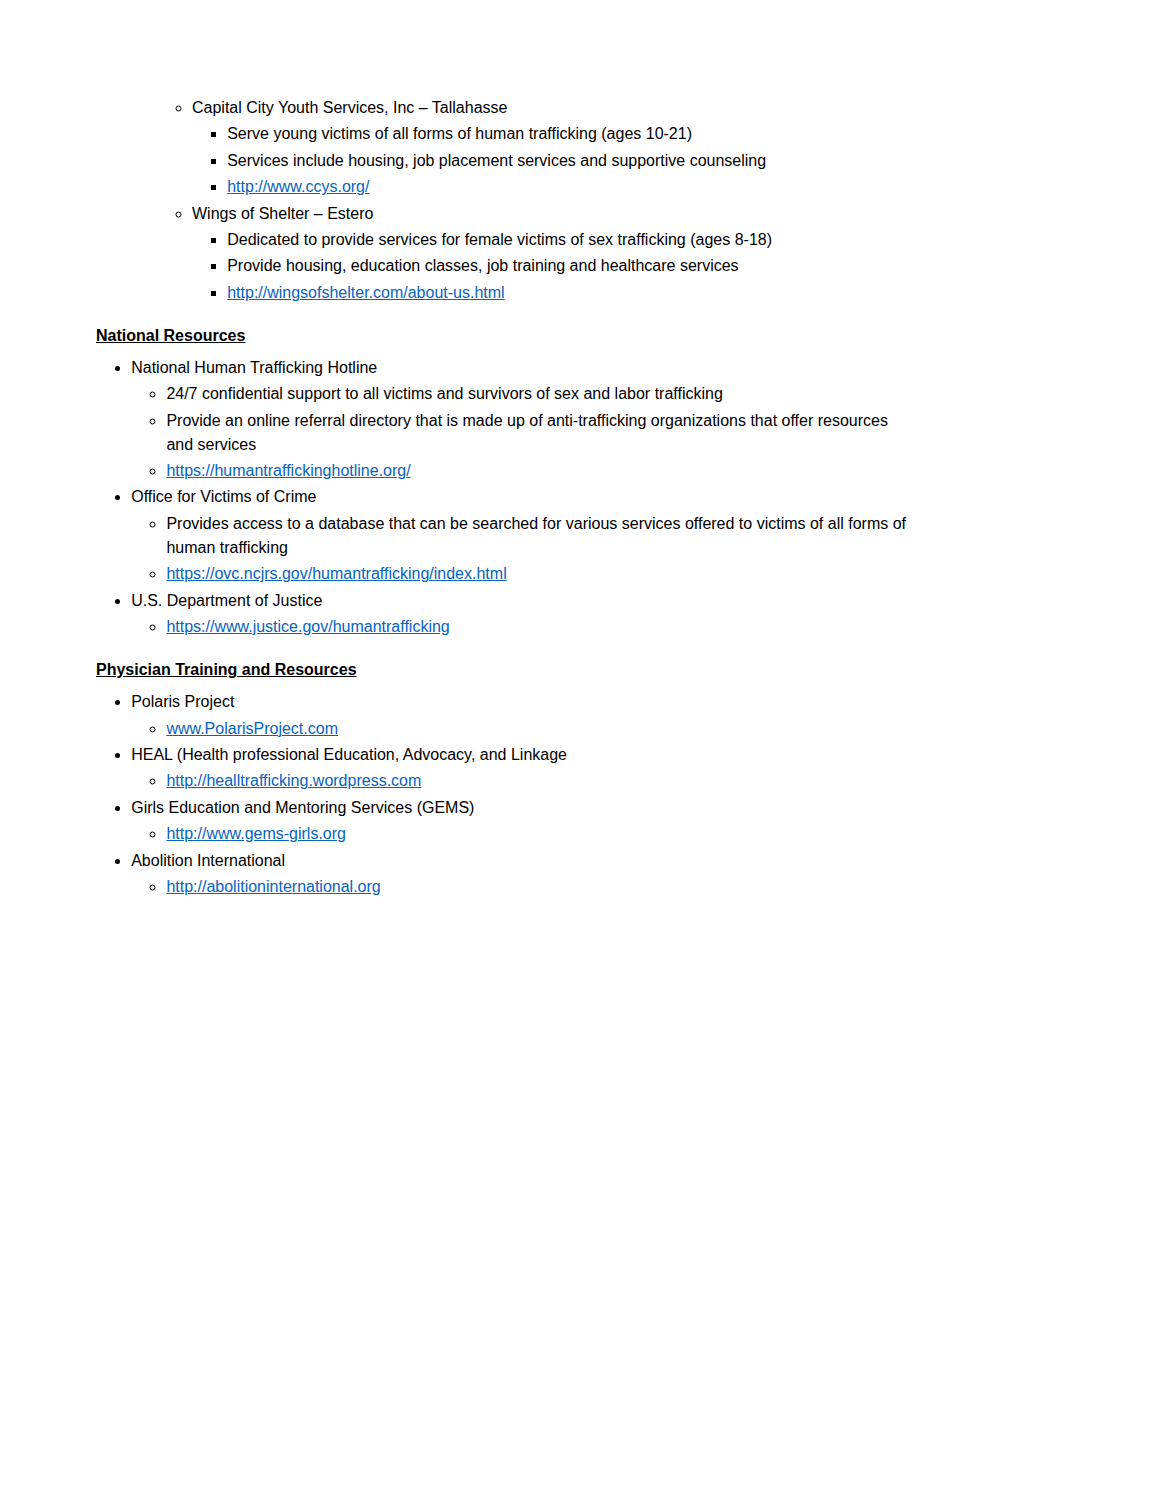Capital City Youth Services, Inc – Tallahasse
Serve young victims of all forms of human trafficking (ages 10-21)
Services include housing, job placement services and supportive counseling
http://www.ccys.org/
Wings of Shelter – Estero
Dedicated to provide services for female victims of sex trafficking (ages 8-18)
Provide housing, education classes, job training and healthcare services
http://wingsofshelter.com/about-us.html
National Resources
National Human Trafficking Hotline
24/7 confidential support to all victims and survivors of sex and labor trafficking
Provide an online referral directory that is made up of anti-trafficking organizations that offer resources and services
https://humantraffickinghotline.org/
Office for Victims of Crime
Provides access to a database that can be searched for various services offered to victims of all forms of human trafficking
https://ovc.ncjrs.gov/humantrafficking/index.html
U.S. Department of Justice
https://www.justice.gov/humantrafficking
Physician Training and Resources
Polaris Project
www.PolarisProject.com
HEAL (Health professional Education, Advocacy, and Linkage
http://healltrafficking.wordpress.com
Girls Education and Mentoring Services (GEMS)
http://www.gems-girls.org
Abolition International
http://abolitioninternational.org